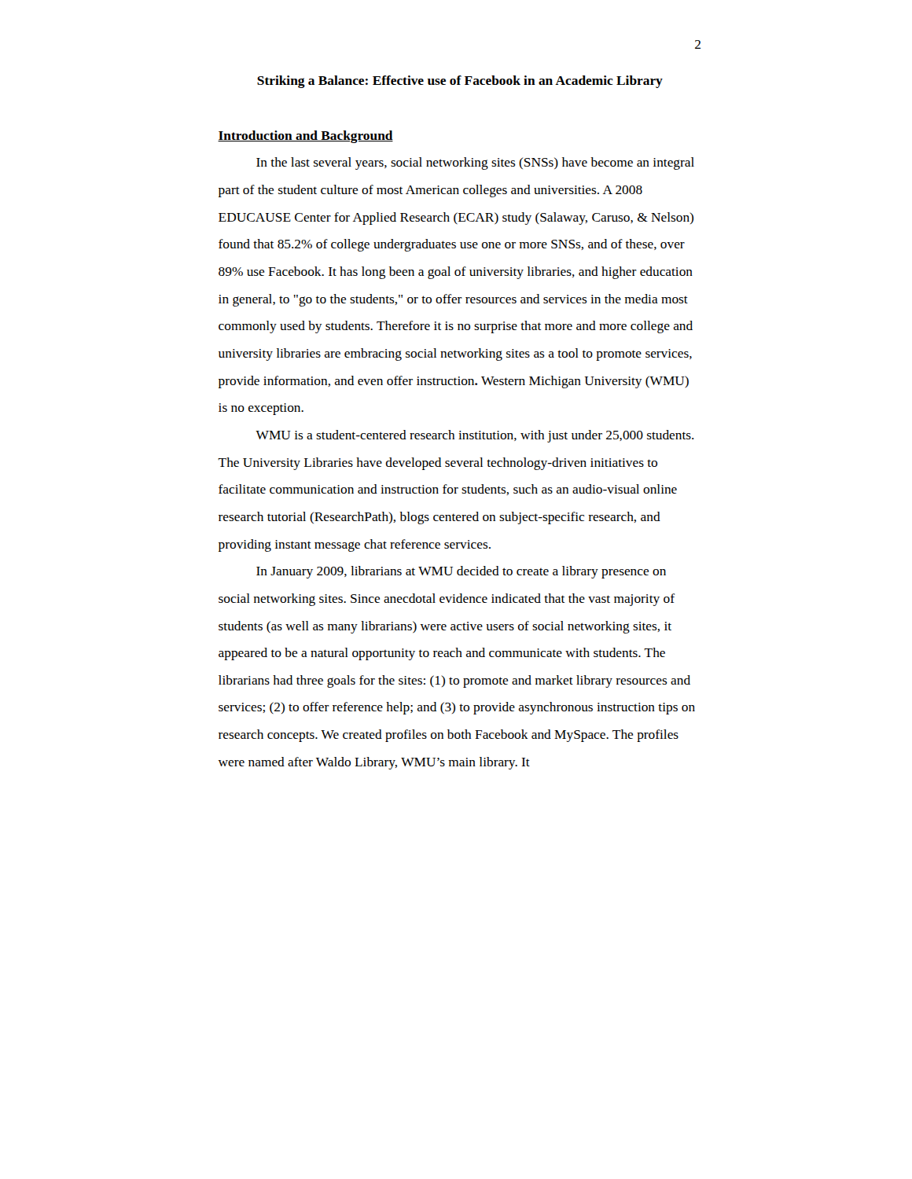2
Striking a Balance: Effective use of Facebook in an Academic Library
Introduction and Background
In the last several years, social networking sites (SNSs) have become an integral part of the student culture of most American colleges and universities. A 2008 EDUCAUSE Center for Applied Research (ECAR) study (Salaway, Caruso, & Nelson) found that 85.2% of college undergraduates use one or more SNSs, and of these, over 89% use Facebook. It has long been a goal of university libraries, and higher education in general, to "go to the students," or to offer resources and services in the media most commonly used by students. Therefore it is no surprise that more and more college and university libraries are embracing social networking sites as a tool to promote services, provide information, and even offer instruction. Western Michigan University (WMU) is no exception.
WMU is a student-centered research institution, with just under 25,000 students. The University Libraries have developed several technology-driven initiatives to facilitate communication and instruction for students, such as an audio-visual online research tutorial (ResearchPath), blogs centered on subject-specific research, and providing instant message chat reference services.
In January 2009, librarians at WMU decided to create a library presence on social networking sites. Since anecdotal evidence indicated that the vast majority of students (as well as many librarians) were active users of social networking sites, it appeared to be a natural opportunity to reach and communicate with students. The librarians had three goals for the sites: (1) to promote and market library resources and services; (2) to offer reference help; and (3) to provide asynchronous instruction tips on research concepts. We created profiles on both Facebook and MySpace. The profiles were named after Waldo Library, WMU’s main library. It